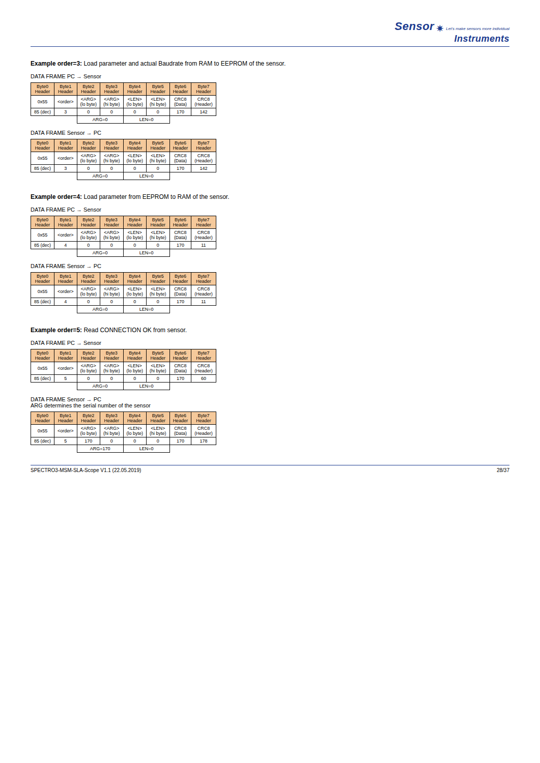Sensor ✷ Let's make sensors more individual
Instruments
Example order=3: Load parameter and actual Baudrate from RAM to EEPROM of the sensor.
DATA FRAME PC → Sensor
| Byte0 Header | Byte1 Header | Byte2 Header | Byte3 Header | Byte4 Header | Byte5 Header | Byte6 Header | Byte7 Header |
| --- | --- | --- | --- | --- | --- | --- | --- |
| 0x55 | <order> | <ARG> (lo byte) | <ARG> (hi byte) | <LEN> (lo byte) | <LEN> (hi byte) | CRC8 (Data) | CRC8 (Header) |
| 85 (dec) | 3 | 0 | 0 | 0 | 0 | 170 | 142 |
| | | ARG=0 | LEN=0 | | |
DATA FRAME Sensor → PC
| Byte0 Header | Byte1 Header | Byte2 Header | Byte3 Header | Byte4 Header | Byte5 Header | Byte6 Header | Byte7 Header |
| --- | --- | --- | --- | --- | --- | --- | --- |
| 0x55 | <order> | <ARG> (lo byte) | <ARG> (hi byte) | <LEN> (lo byte) | <LEN> (hi byte) | CRC8 (Data) | CRC8 (Header) |
| 85 (dec) | 3 | 0 | 0 | 0 | 0 | 170 | 142 |
| | | ARG=0 | LEN=0 | | |
Example order=4: Load parameter from EEPROM to RAM of the sensor.
DATA FRAME PC → Sensor
| Byte0 Header | Byte1 Header | Byte2 Header | Byte3 Header | Byte4 Header | Byte5 Header | Byte6 Header | Byte7 Header |
| --- | --- | --- | --- | --- | --- | --- | --- |
| 0x55 | <order> | <ARG> (lo byte) | <ARG> (hi byte) | <LEN> (lo byte) | <LEN> (hi byte) | CRC8 (Data) | CRC8 (Header) |
| 85 (dec) | 4 | 0 | 0 | 0 | 0 | 170 | 11 |
| | | ARG=0 | LEN=0 | | |
DATA FRAME Sensor → PC
| Byte0 Header | Byte1 Header | Byte2 Header | Byte3 Header | Byte4 Header | Byte5 Header | Byte6 Header | Byte7 Header |
| --- | --- | --- | --- | --- | --- | --- | --- |
| 0x55 | <order> | <ARG> (lo byte) | <ARG> (hi byte) | <LEN> (lo byte) | <LEN> (hi byte) | CRC8 (Data) | CRC8 (Header) |
| 85 (dec) | 4 | 0 | 0 | 0 | 0 | 170 | 11 |
| | | ARG=0 | LEN=0 | | |
Example order=5: Read CONNECTION OK from sensor.
DATA FRAME PC → Sensor
| Byte0 Header | Byte1 Header | Byte2 Header | Byte3 Header | Byte4 Header | Byte5 Header | Byte6 Header | Byte7 Header |
| --- | --- | --- | --- | --- | --- | --- | --- |
| 0x55 | <order> | <ARG> (lo byte) | <ARG> (hi byte) | <LEN> (lo byte) | <LEN> (hi byte) | CRC8 (Data) | CRC8 (Header) |
| 85 (dec) | 5 | 0 | 0 | 0 | 0 | 170 | 60 |
| | | ARG=0 | LEN=0 | | |
DATA FRAME Sensor → PC
ARG determines the serial number of the sensor
| Byte0 Header | Byte1 Header | Byte2 Header | Byte3 Header | Byte4 Header | Byte5 Header | Byte6 Header | Byte7 Header |
| --- | --- | --- | --- | --- | --- | --- | --- |
| 0x55 | <order> | <ARG> (lo byte) | <ARG> (hi byte) | <LEN> (lo byte) | <LEN> (hi byte) | CRC8 (Data) | CRC8 (Header) |
| 85 (dec) | 5 | 170 | 0 | 0 | 0 | 170 | 178 |
| | | ARG=170 | LEN=0 | | |
SPECTRO3-MSM-SLA-Scope V1.1 (22.05.2019) 28/37